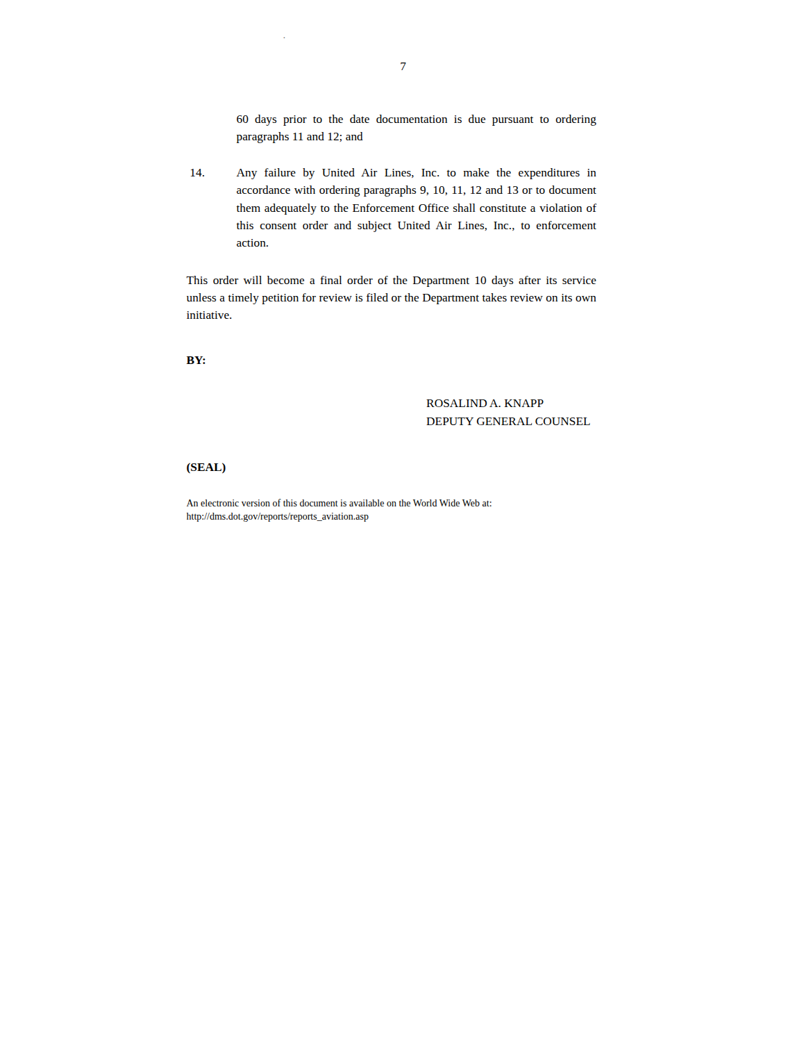.
7
60 days prior to the date documentation is due pursuant to ordering paragraphs 11 and 12; and
14.
Any failure by United Air Lines, Inc. to make the expenditures in accordance with ordering paragraphs 9, 10, 11, 12 and 13 or to document them adequately to the Enforcement Office shall constitute a violation of this consent order and subject United Air Lines, Inc., to enforcement action.
This order will become a final order of the Department 10 days after its service unless a timely petition for review is filed or the Department takes review on its own initiative.
BY:
ROSALIND A. KNAPP
DEPUTY GENERAL COUNSEL
(SEAL)
An electronic version of this document is available on the World Wide Web at:
http://dms.dot.gov/reports/reports_aviation.asp